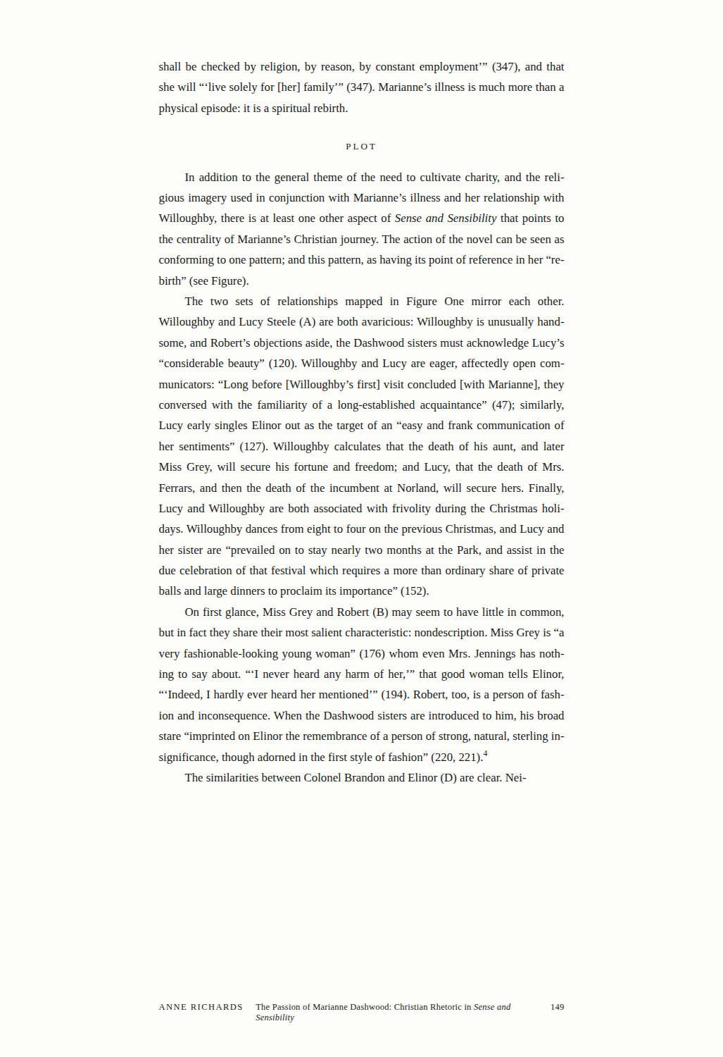shall be checked by religion, by reason, by constant employment’” (347), and that she will “‘live solely for [her] family’” (347). Marianne’s illness is much more than a physical episode: it is a spiritual rebirth.
Plot
In addition to the general theme of the need to cultivate charity, and the religious imagery used in conjunction with Marianne’s illness and her relationship with Willoughby, there is at least one other aspect of Sense and Sensibility that points to the centrality of Marianne’s Christian journey. The action of the novel can be seen as conforming to one pattern; and this pattern, as having its point of reference in her “rebirth” (see Figure).
The two sets of relationships mapped in Figure One mirror each other. Willoughby and Lucy Steele (A) are both avaricious: Willoughby is unusually handsome, and Robert’s objections aside, the Dashwood sisters must acknowledge Lucy’s “considerable beauty” (120). Willoughby and Lucy are eager, affectedly open communicators: “Long before [Willoughby’s first] visit concluded [with Marianne], they conversed with the familiarity of a long-established acquaintance” (47); similarly, Lucy early singles Elinor out as the target of an “easy and frank communication of her sentiments” (127). Willoughby calculates that the death of his aunt, and later Miss Grey, will secure his fortune and freedom; and Lucy, that the death of Mrs. Ferrars, and then the death of the incumbent at Norland, will secure hers. Finally, Lucy and Willoughby are both associated with frivolity during the Christmas holidays. Willoughby dances from eight to four on the previous Christmas, and Lucy and her sister are “prevailed on to stay nearly two months at the Park, and assist in the due celebration of that festival which requires a more than ordinary share of private balls and large dinners to proclaim its importance” (152).
On first glance, Miss Grey and Robert (B) may seem to have little in common, but in fact they share their most salient characteristic: nondescription. Miss Grey is “a very fashionable-looking young woman” (176) whom even Mrs. Jennings has nothing to say about. “‘I never heard any harm of her,’” that good woman tells Elinor, “‘Indeed, I hardly ever heard her mentioned’” (194). Robert, too, is a person of fashion and inconsequence. When the Dashwood sisters are introduced to him, his broad stare “imprinted on Elinor the remembrance of a person of strong, natural, sterling insignificance, though adorned in the first style of fashion” (220, 221).4
The similarities between Colonel Brandon and Elinor (D) are clear. Nei-
Anne Richards The Passion of Marianne Dashwood: Christian Rhetoric in Sense and Sensibility 149